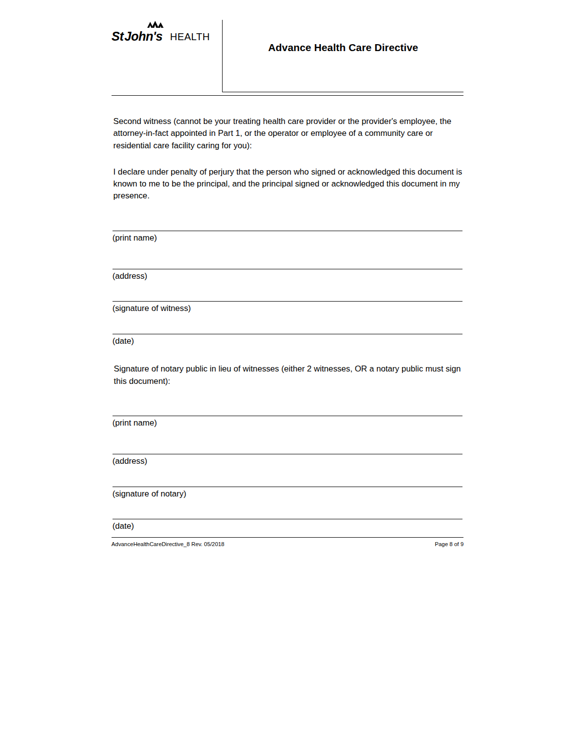St John's HEALTH
Advance Health Care Directive
Second witness (cannot be your treating health care provider or the provider's employee, the attorney-in-fact appointed in Part 1, or the operator or employee of a community care or residential care facility caring for you):
I declare under penalty of perjury that the person who signed or acknowledged this document is known to me to be the principal, and the principal signed or acknowledged this document in my presence.
(print name)
(address)
(signature of witness)
(date)
Signature of notary public in lieu of witnesses (either 2 witnesses, OR a notary public must sign this document):
(print name)
(address)
(signature of notary)
(date)
AdvanceHealthCareDirective_8 Rev. 05/2018
Page 8 of 9